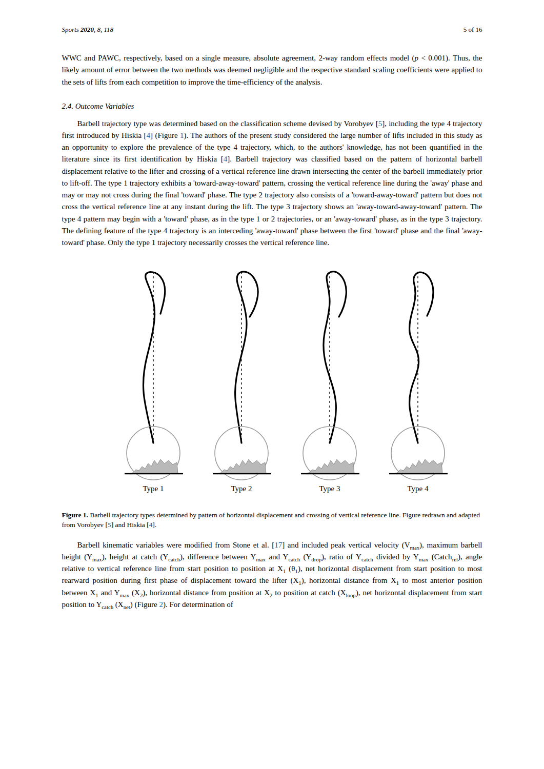Sports 2020, 8, 118 5 of 16
WWC and PAWC, respectively, based on a single measure, absolute agreement, 2-way random effects model (p < 0.001). Thus, the likely amount of error between the two methods was deemed negligible and the respective standard scaling coefficients were applied to the sets of lifts from each competition to improve the time-efficiency of the analysis.
2.4. Outcome Variables
Barbell trajectory type was determined based on the classification scheme devised by Vorobyev [5], including the type 4 trajectory first introduced by Hiskia [4] (Figure 1). The authors of the present study considered the large number of lifts included in this study as an opportunity to explore the prevalence of the type 4 trajectory, which, to the authors' knowledge, has not been quantified in the literature since its first identification by Hiskia [4]. Barbell trajectory was classified based on the pattern of horizontal barbell displacement relative to the lifter and crossing of a vertical reference line drawn intersecting the center of the barbell immediately prior to lift-off. The type 1 trajectory exhibits a 'toward-away-toward' pattern, crossing the vertical reference line during the 'away' phase and may or may not cross during the final 'toward' phase. The type 2 trajectory also consists of a 'toward-away-toward' pattern but does not cross the vertical reference line at any instant during the lift. The type 3 trajectory shows an 'away-toward-away-toward' pattern. The type 4 pattern may begin with a 'toward' phase, as in the type 1 or 2 trajectories, or an 'away-toward' phase, as in the type 3 trajectory. The defining feature of the type 4 trajectory is an interceding 'away-toward' phase between the first 'toward' phase and the final 'away-toward' phase. Only the type 1 trajectory necessarily crosses the vertical reference line.
Type 1 Type 2 Type 3 Type 4
Figure 1. Barbell trajectory types determined by pattern of horizontal displacement and crossing of vertical reference line. Figure redrawn and adapted from Vorobyev [5] and Hiskia [4].
Barbell kinematic variables were modified from Stone et al. [17] and included peak vertical velocity (Vmax), maximum barbell height (Ymax), height at catch (Ycatch), difference between Ymax and Ycatch (Ydrop), ratio of Ycatch divided by Ymax (Catchrel), angle relative to vertical reference line from start position to position at X1 (θ1), net horizontal displacement from start position to most rearward position during first phase of displacement toward the lifter (X1), horizontal distance from X1 to most anterior position between X1 and Ymax (X2), horizontal distance from position at X2 to position at catch (Xloop), net horizontal displacement from start position to Ycatch (Xnet) (Figure 2). For determination of